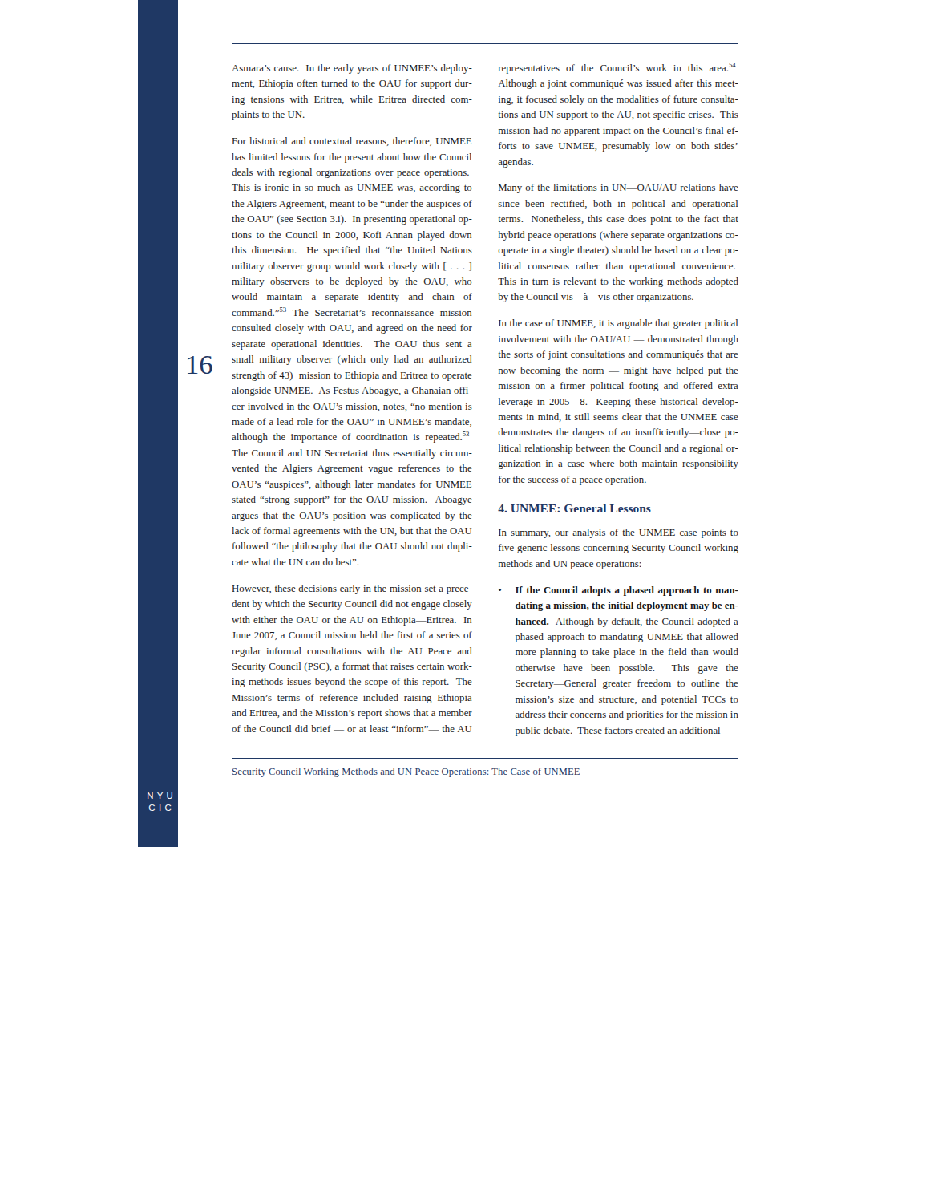16
N Y U
C I C
Asmara’s cause. In the early years of UNMEE’s deployment, Ethiopia often turned to the OAU for support during tensions with Eritrea, while Eritrea directed complaints to the UN.
For historical and contextual reasons, therefore, UNMEE has limited lessons for the present about how the Council deals with regional organizations over peace operations. This is ironic in so much as UNMEE was, according to the Algiers Agreement, meant to be “under the auspices of the OAU” (see Section 3.i). In presenting operational options to the Council in 2000, Kofi Annan played down this dimension. He specified that “the United Nations military observer group would work closely with [ . . . ] military observers to be deployed by the OAU, who would maintain a separate identity and chain of command.”53 The Secretariat’s reconnaissance mission consulted closely with OAU, and agreed on the need for separate operational identities. The OAU thus sent a small military observer (which only had an authorized strength of 43) mission to Ethiopia and Eritrea to operate alongside UNMEE. As Festus Aboagye, a Ghanaian officer involved in the OAU’s mission, notes, “no mention is made of a lead role for the OAU” in UNMEE’s mandate, although the importance of coordination is repeated.53 The Council and UN Secretariat thus essentially circumvented the Algiers Agreement vague references to the OAU’s “auspices”, although later mandates for UNMEE stated “strong support” for the OAU mission. Aboagye argues that the OAU’s position was complicated by the lack of formal agreements with the UN, but that the OAU followed “the philosophy that the OAU should not duplicate what the UN can do best”.
However, these decisions early in the mission set a precedent by which the Security Council did not engage closely with either the OAU or the AU on Ethiopia—Eritrea. In June 2007, a Council mission held the first of a series of regular informal consultations with the AU Peace and Security Council (PSC), a format that raises certain working methods issues beyond the scope of this report. The Mission’s terms of reference included raising Ethiopia and Eritrea, and the Mission’s report shows that a member of the Council did brief — or at least “inform”— the AU representatives of the Council’s work in this area.54 Although a joint communiqué was issued after this meeting, it focused solely on the modalities of future consultations and UN support to the AU, not specific crises. This mission had no apparent impact on the Council’s final efforts to save UNMEE, presumably low on both sides’ agendas.
Many of the limitations in UN—OAU/AU relations have since been rectified, both in political and operational terms. Nonetheless, this case does point to the fact that hybrid peace operations (where separate organizations cooperate in a single theater) should be based on a clear political consensus rather than operational convenience. This in turn is relevant to the working methods adopted by the Council vis—à—vis other organizations.
In the case of UNMEE, it is arguable that greater political involvement with the OAU/AU — demonstrated through the sorts of joint consultations and communiqués that are now becoming the norm — might have helped put the mission on a firmer political footing and offered extra leverage in 2005—8. Keeping these historical developments in mind, it still seems clear that the UNMEE case demonstrates the dangers of an insufficiently—close political relationship between the Council and a regional organization in a case where both maintain responsibility for the success of a peace operation.
4. UNMEE: General Lessons
In summary, our analysis of the UNMEE case points to five generic lessons concerning Security Council working methods and UN peace operations:
•If the Council adopts a phased approach to mandating a mission, the initial deployment may be enhanced. Although by default, the Council adopted a phased approach to mandating UNMEE that allowed more planning to take place in the field than would otherwise have been possible. This gave the Secretary—General greater freedom to outline the mission’s size and structure, and potential TCCs to address their concerns and priorities for the mission in public debate. These factors created an additional
Security Council Working Methods and UN Peace Operations: The Case of UNMEE